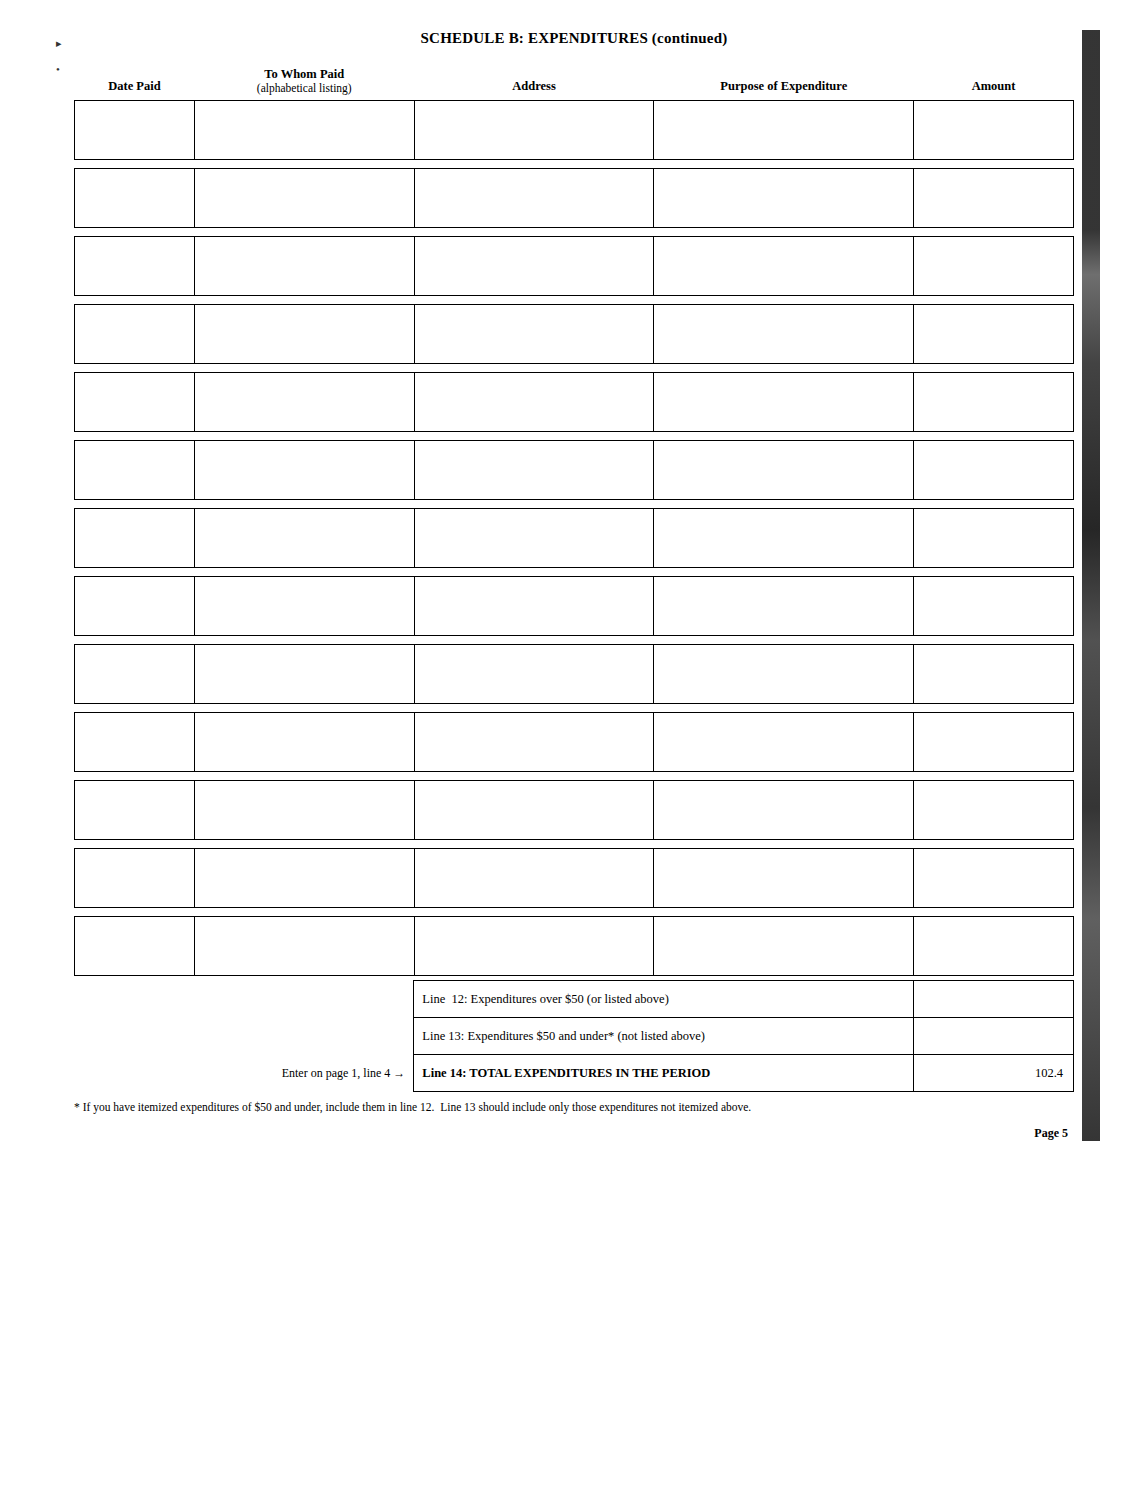▸
•
SCHEDULE B: EXPENDITURES (continued)
| Date Paid | To Whom Paid (alphabetical listing) | Address | Purpose of Expenditure | Amount |
| --- | --- | --- | --- | --- |
| | Line 12: Expenditures over $50 (or listed above) | |
| | Line 13: Expenditures $50 and under* (not listed above) | |
| Enter on page 1, line 4 → | Line 14: TOTAL EXPENDITURES IN THE PERIOD | 102.4 |
* If you have itemized expenditures of $50 and under, include them in line 12. Line 13 should include only those expenditures not itemized above.
Page 5